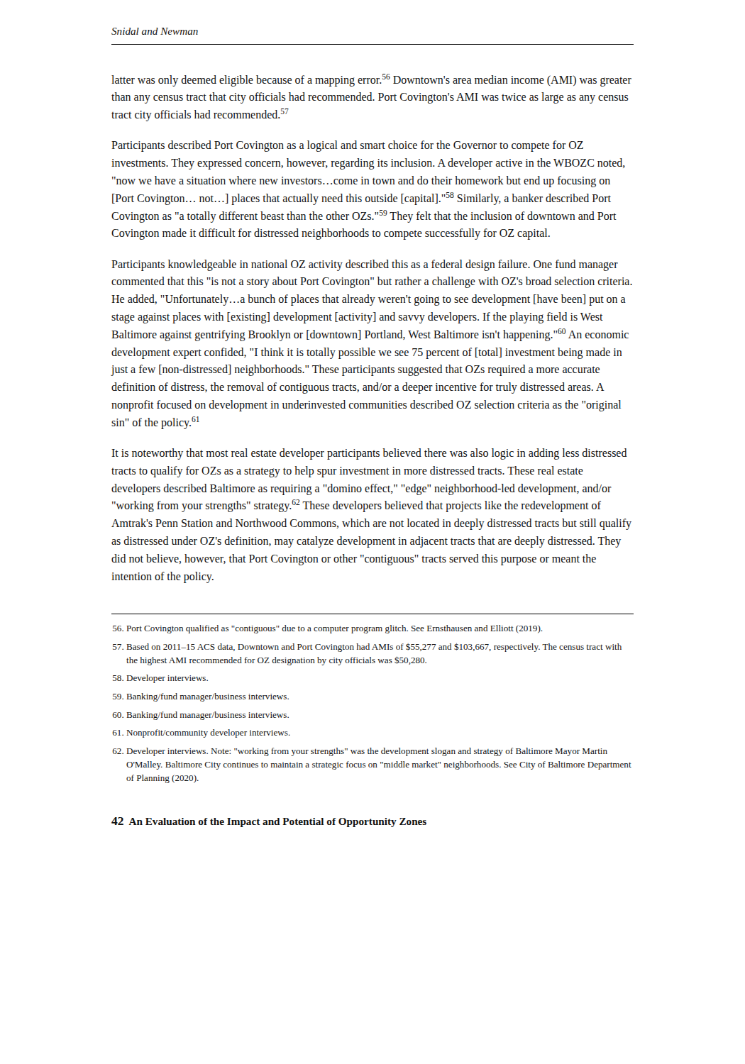Snidal and Newman
latter was only deemed eligible because of a mapping error.56 Downtown's area median income (AMI) was greater than any census tract that city officials had recommended. Port Covington's AMI was twice as large as any census tract city officials had recommended.57
Participants described Port Covington as a logical and smart choice for the Governor to compete for OZ investments. They expressed concern, however, regarding its inclusion. A developer active in the WBOZC noted, "now we have a situation where new investors…come in town and do their homework but end up focusing on [Port Covington… not…] places that actually need this outside [capital]."58 Similarly, a banker described Port Covington as "a totally different beast than the other OZs."59 They felt that the inclusion of downtown and Port Covington made it difficult for distressed neighborhoods to compete successfully for OZ capital.
Participants knowledgeable in national OZ activity described this as a federal design failure. One fund manager commented that this "is not a story about Port Covington" but rather a challenge with OZ's broad selection criteria. He added, "Unfortunately…a bunch of places that already weren't going to see development [have been] put on a stage against places with [existing] development [activity] and savvy developers. If the playing field is West Baltimore against gentrifying Brooklyn or [downtown] Portland, West Baltimore isn't happening."60 An economic development expert confided, "I think it is totally possible we see 75 percent of [total] investment being made in just a few [non-distressed] neighborhoods." These participants suggested that OZs required a more accurate definition of distress, the removal of contiguous tracts, and/or a deeper incentive for truly distressed areas. A nonprofit focused on development in underinvested communities described OZ selection criteria as the "original sin" of the policy.61
It is noteworthy that most real estate developer participants believed there was also logic in adding less distressed tracts to qualify for OZs as a strategy to help spur investment in more distressed tracts. These real estate developers described Baltimore as requiring a "domino effect," "edge" neighborhood-led development, and/or "working from your strengths" strategy.62 These developers believed that projects like the redevelopment of Amtrak's Penn Station and Northwood Commons, which are not located in deeply distressed tracts but still qualify as distressed under OZ's definition, may catalyze development in adjacent tracts that are deeply distressed. They did not believe, however, that Port Covington or other "contiguous" tracts served this purpose or meant the intention of the policy.
Port Covington qualified as "contiguous" due to a computer program glitch. See Ernsthausen and Elliott (2019).
Based on 2011–15 ACS data, Downtown and Port Covington had AMIs of $55,277 and $103,667, respectively. The census tract with the highest AMI recommended for OZ designation by city officials was $50,280.
Developer interviews.
Banking/fund manager/business interviews.
Banking/fund manager/business interviews.
Nonprofit/community developer interviews.
Developer interviews. Note: "working from your strengths" was the development slogan and strategy of Baltimore Mayor Martin O'Malley. Baltimore City continues to maintain a strategic focus on "middle market" neighborhoods. See City of Baltimore Department of Planning (2020).
42 An Evaluation of the Impact and Potential of Opportunity Zones